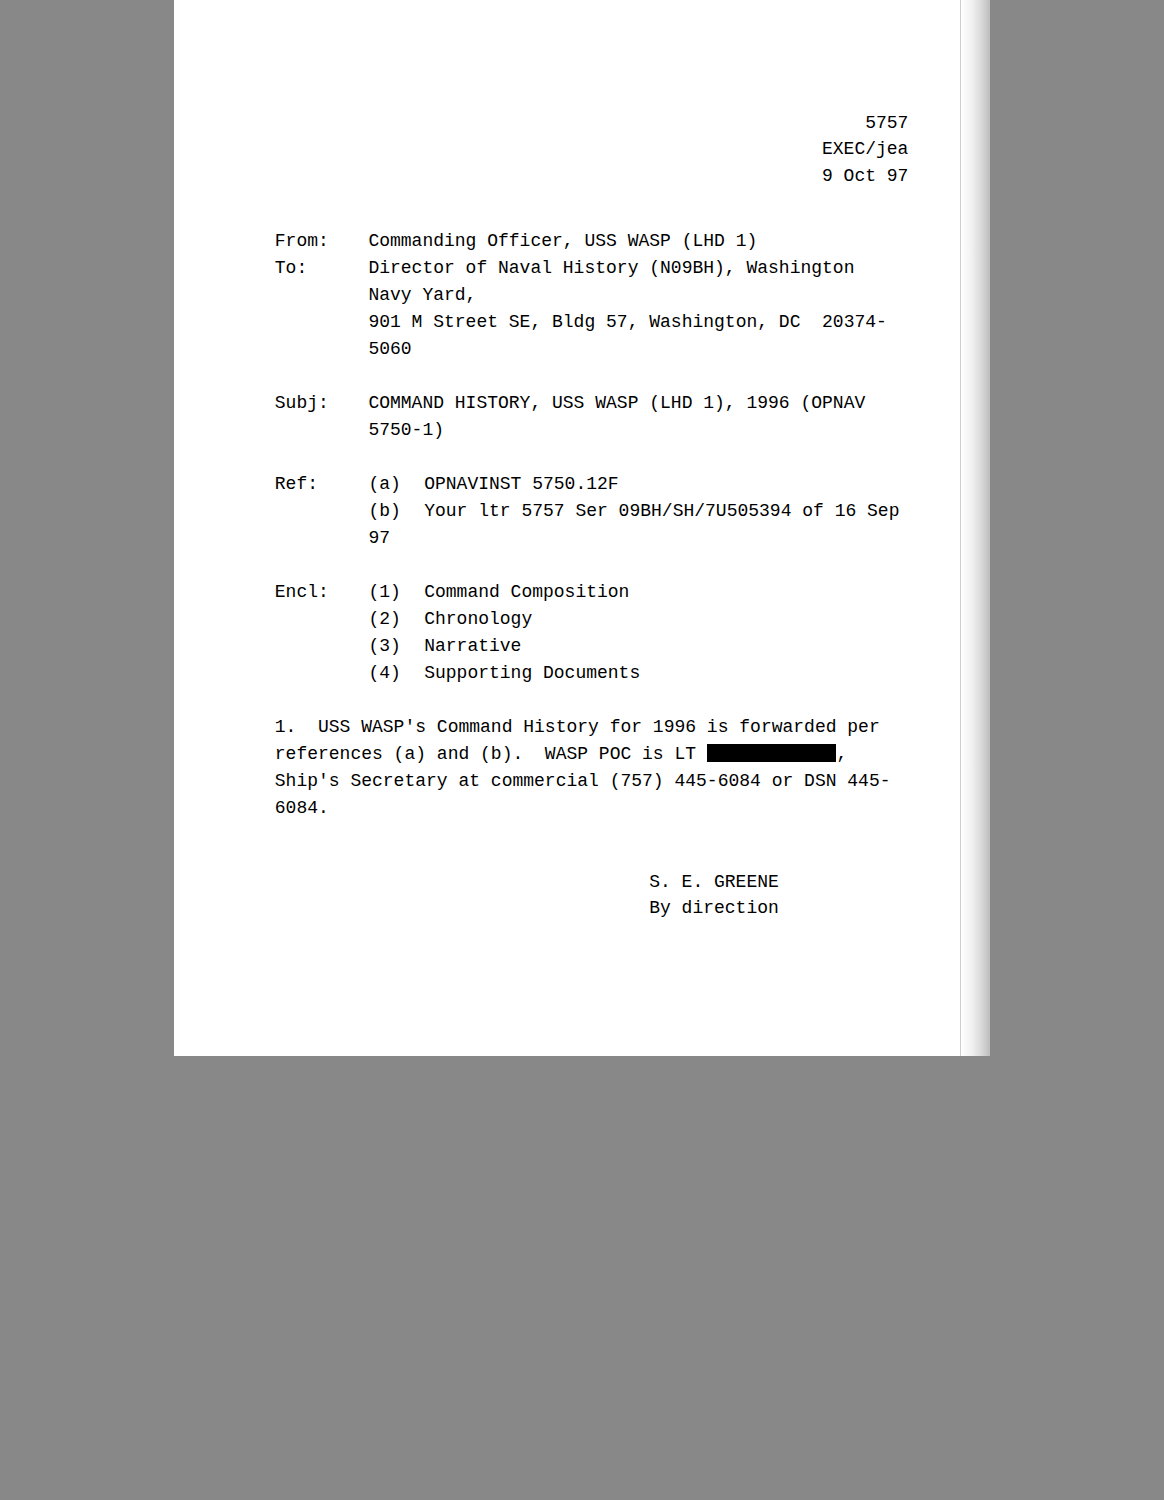5757 EXEC/jea 9 Oct 97
| From: | Commanding Officer, USS WASP (LHD 1) |
| To: | Director of Naval History (N09BH), Washington Navy Yard, 901 M Street SE, Bldg 57, Washington, DC 20374-5060 |
| Subj: | COMMAND HISTORY, USS WASP (LHD 1), 1996 (OPNAV 5750-1) |
| Ref: | (a) OPNAVINST 5750.12F (b) Your ltr 5757 Ser 09BH/SH/7U505394 of 16 Sep 97 |
| Encl: | (1) Command Composition (2) Chronology (3) Narrative (4) Supporting Documents |
1. USS WASP's Command History for 1996 is forwarded per references (a) and (b). WASP POC is LT , Ship's Secretary at commercial (757) 445-6084 or DSN 445-6084.
S. E. GREENE
By direction